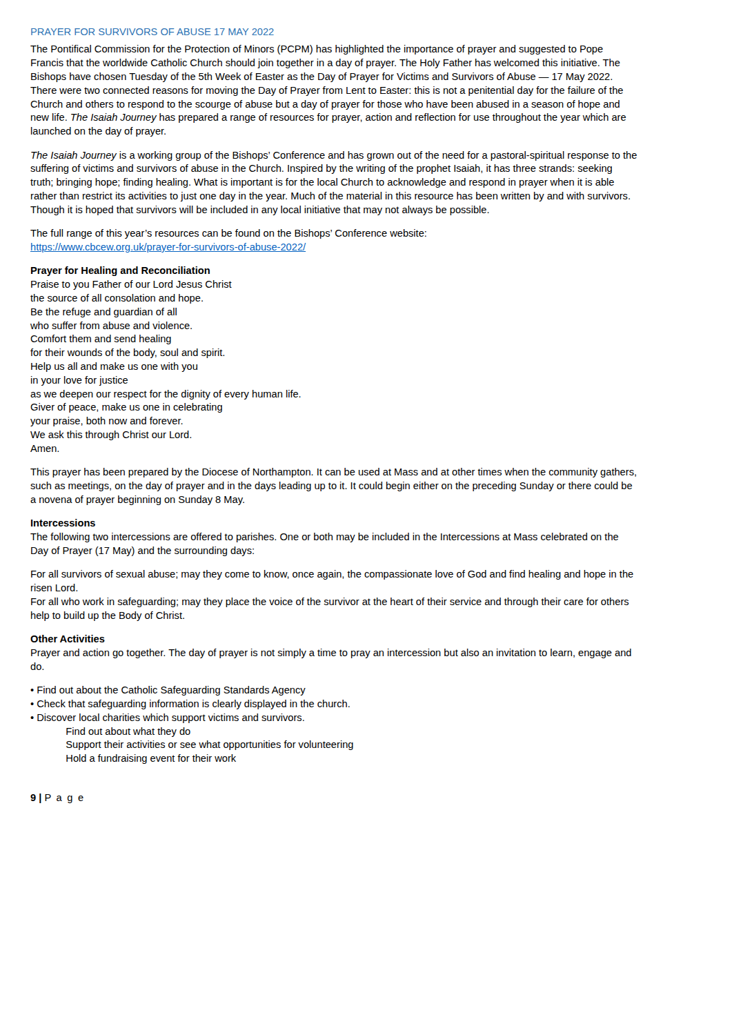PRAYER FOR SURVIVORS OF ABUSE 17 MAY 2022
The Pontifical Commission for the Protection of Minors (PCPM) has highlighted the importance of prayer and suggested to Pope Francis that the worldwide Catholic Church should join together in a day of prayer. The Holy Father has welcomed this initiative. The Bishops have chosen Tuesday of the 5th Week of Easter as the Day of Prayer for Victims and Survivors of Abuse — 17 May 2022. There were two connected reasons for moving the Day of Prayer from Lent to Easter: this is not a penitential day for the failure of the Church and others to respond to the scourge of abuse but a day of prayer for those who have been abused in a season of hope and new life. The Isaiah Journey has prepared a range of resources for prayer, action and reflection for use throughout the year which are launched on the day of prayer.
The Isaiah Journey is a working group of the Bishops’ Conference and has grown out of the need for a pastoral-spiritual response to the suffering of victims and survivors of abuse in the Church. Inspired by the writing of the prophet Isaiah, it has three strands: seeking truth; bringing hope; finding healing. What is important is for the local Church to acknowledge and respond in prayer when it is able rather than restrict its activities to just one day in the year. Much of the material in this resource has been written by and with survivors. Though it is hoped that survivors will be included in any local initiative that may not always be possible.
The full range of this year’s resources can be found on the Bishops’ Conference website:
https://www.cbcew.org.uk/prayer-for-survivors-of-abuse-2022/
Prayer for Healing and Reconciliation
Praise to you Father of our Lord Jesus Christ
the source of all consolation and hope.
Be the refuge and guardian of all
who suffer from abuse and violence.
Comfort them and send healing
for their wounds of the body, soul and spirit.
Help us all and make us one with you
in your love for justice
as we deepen our respect for the dignity of every human life.
Giver of peace, make us one in celebrating
your praise, both now and forever.
We ask this through Christ our Lord.
Amen.
This prayer has been prepared by the Diocese of Northampton. It can be used at Mass and at other times when the community gathers, such as meetings, on the day of prayer and in the days leading up to it. It could begin either on the preceding Sunday or there could be a novena of prayer beginning on Sunday 8 May.
Intercessions
The following two intercessions are offered to parishes. One or both may be included in the Intercessions at Mass celebrated on the Day of Prayer (17 May) and the surrounding days:
For all survivors of sexual abuse; may they come to know, once again, the compassionate love of God and find healing and hope in the risen Lord.
For all who work in safeguarding; may they place the voice of the survivor at the heart of their service and through their care for others help to build up the Body of Christ.
Other Activities
Prayer and action go together. The day of prayer is not simply a time to pray an intercession but also an invitation to learn, engage and do.
Find out about the Catholic Safeguarding Standards Agency
Check that safeguarding information is clearly displayed in the church.
Discover local charities which support victims and survivors.
Find out about what they do
Support their activities or see what opportunities for volunteering
Hold a fundraising event for their work
9 | P a g e